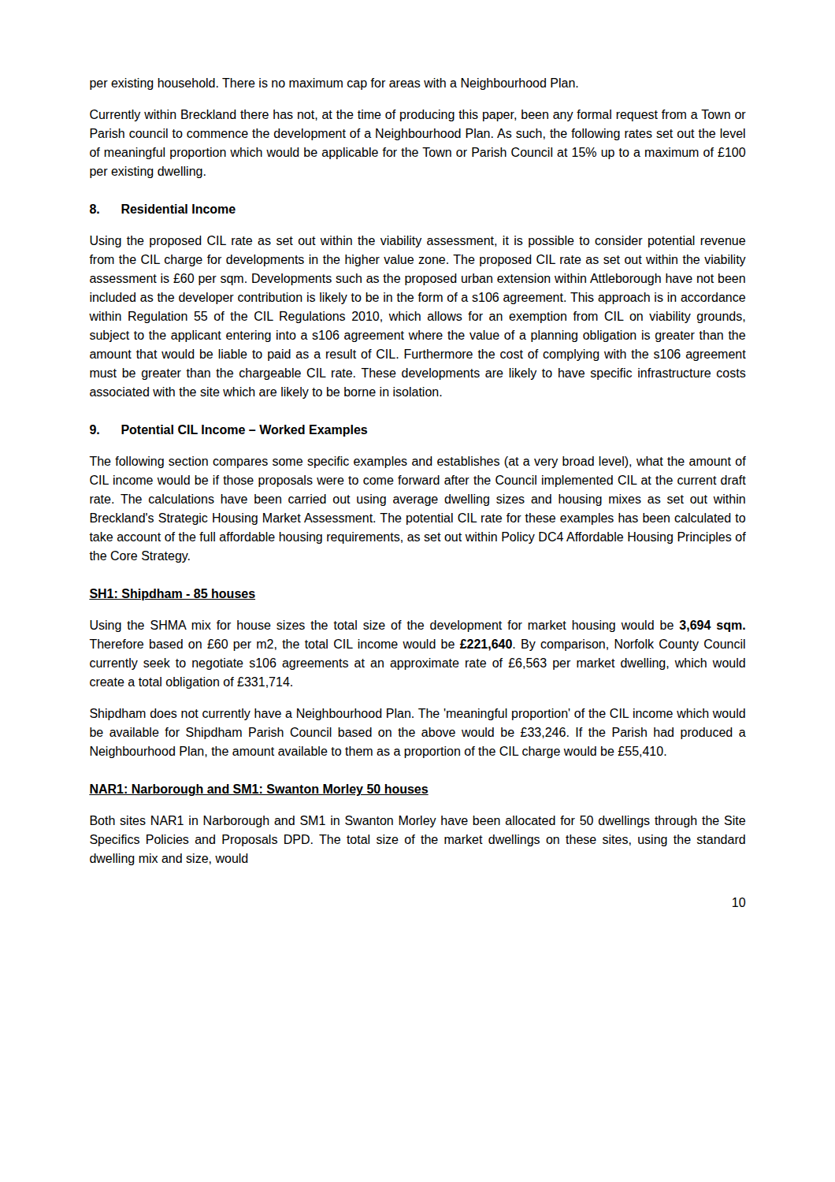per existing household. There is no maximum cap for areas with a Neighbourhood Plan.
Currently within Breckland there has not, at the time of producing this paper, been any formal request from a Town or Parish council to commence the development of a Neighbourhood Plan. As such, the following rates set out the level of meaningful proportion which would be applicable for the Town or Parish Council at 15% up to a maximum of £100 per existing dwelling.
8. Residential Income
Using the proposed CIL rate as set out within the viability assessment, it is possible to consider potential revenue from the CIL charge for developments in the higher value zone. The proposed CIL rate as set out within the viability assessment is £60 per sqm. Developments such as the proposed urban extension within Attleborough have not been included as the developer contribution is likely to be in the form of a s106 agreement. This approach is in accordance within Regulation 55 of the CIL Regulations 2010, which allows for an exemption from CIL on viability grounds, subject to the applicant entering into a s106 agreement where the value of a planning obligation is greater than the amount that would be liable to paid as a result of CIL. Furthermore the cost of complying with the s106 agreement must be greater than the chargeable CIL rate. These developments are likely to have specific infrastructure costs associated with the site which are likely to be borne in isolation.
9. Potential CIL Income – Worked Examples
The following section compares some specific examples and establishes (at a very broad level), what the amount of CIL income would be if those proposals were to come forward after the Council implemented CIL at the current draft rate. The calculations have been carried out using average dwelling sizes and housing mixes as set out within Breckland's Strategic Housing Market Assessment. The potential CIL rate for these examples has been calculated to take account of the full affordable housing requirements, as set out within Policy DC4 Affordable Housing Principles of the Core Strategy.
SH1: Shipdham - 85 houses
Using the SHMA mix for house sizes the total size of the development for market housing would be 3,694 sqm. Therefore based on £60 per m2, the total CIL income would be £221,640. By comparison, Norfolk County Council currently seek to negotiate s106 agreements at an approximate rate of £6,563 per market dwelling, which would create a total obligation of £331,714.
Shipdham does not currently have a Neighbourhood Plan. The 'meaningful proportion' of the CIL income which would be available for Shipdham Parish Council based on the above would be £33,246. If the Parish had produced a Neighbourhood Plan, the amount available to them as a proportion of the CIL charge would be £55,410.
NAR1: Narborough and SM1: Swanton Morley 50 houses
Both sites NAR1 in Narborough and SM1 in Swanton Morley have been allocated for 50 dwellings through the Site Specifics Policies and Proposals DPD. The total size of the market dwellings on these sites, using the standard dwelling mix and size, would
10